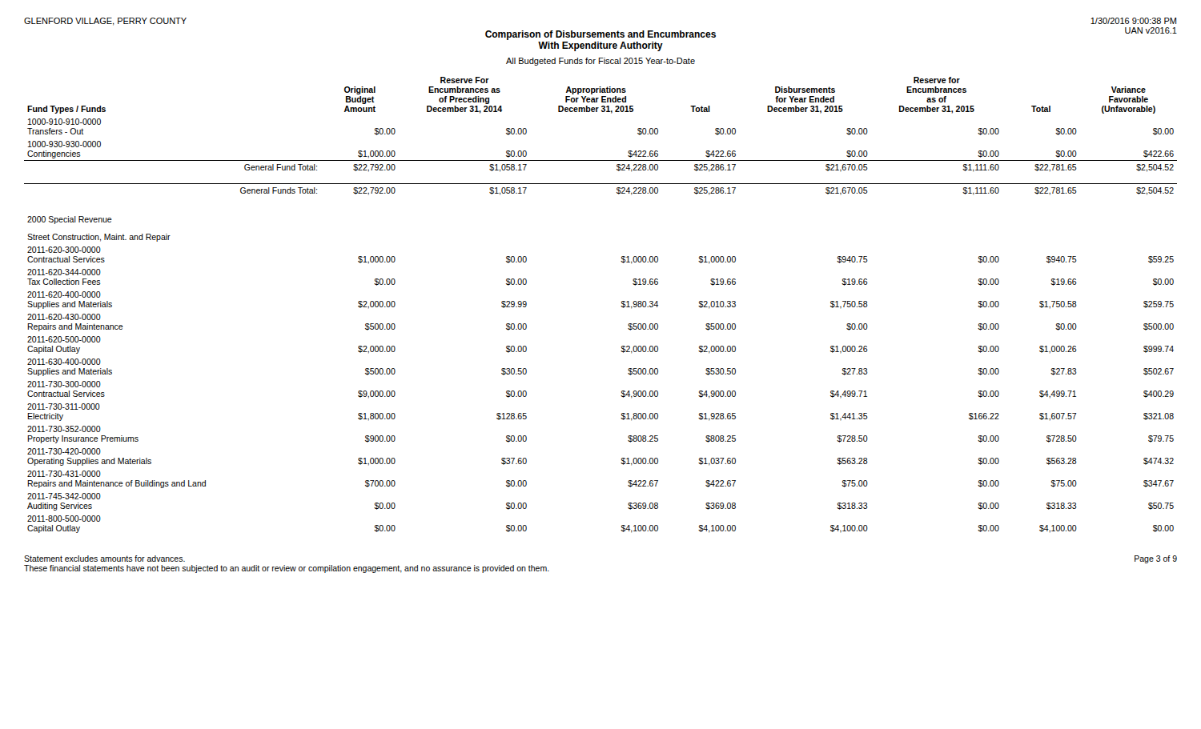GLENFORD VILLAGE, PERRY COUNTY
1/30/2016 9:00:38 PM
UAN v2016.1
Comparison of Disbursements and Encumbrances
With Expenditure Authority
All Budgeted Funds for Fiscal 2015 Year-to-Date
| Fund Types / Funds | Original Budget Amount | Reserve For Encumbrances as of Preceding December 31, 2014 | Appropriations For Year Ended December 31, 2015 | Total | Disbursements for Year Ended December 31, 2015 | Reserve for Encumbrances as of December 31, 2015 | Total | Variance Favorable (Unfavorable) |
| --- | --- | --- | --- | --- | --- | --- | --- | --- |
| 1000-910-910-0000 Transfers - Out | $0.00 | $0.00 | $0.00 | $0.00 | $0.00 | $0.00 | $0.00 | $0.00 |
| 1000-930-930-0000 Contingencies | $1,000.00 | $0.00 | $422.66 | $422.66 | $0.00 | $0.00 | $0.00 | $422.66 |
| General Fund Total: | $22,792.00 | $1,058.17 | $24,228.00 | $25,286.17 | $21,670.05 | $1,111.60 | $22,781.65 | $2,504.52 |
| General Funds Total: | $22,792.00 | $1,058.17 | $24,228.00 | $25,286.17 | $21,670.05 | $1,111.60 | $22,781.65 | $2,504.52 |
| 2000 Special Revenue | |
| Street Construction, Maint. and Repair | |
| 2011-620-300-0000 Contractual Services | $1,000.00 | $0.00 | $1,000.00 | $1,000.00 | $940.75 | $0.00 | $940.75 | $59.25 |
| 2011-620-344-0000 Tax Collection Fees | $0.00 | $0.00 | $19.66 | $19.66 | $19.66 | $0.00 | $19.66 | $0.00 |
| 2011-620-400-0000 Supplies and Materials | $2,000.00 | $29.99 | $1,980.34 | $2,010.33 | $1,750.58 | $0.00 | $1,750.58 | $259.75 |
| 2011-620-430-0000 Repairs and Maintenance | $500.00 | $0.00 | $500.00 | $500.00 | $0.00 | $0.00 | $0.00 | $500.00 |
| 2011-620-500-0000 Capital Outlay | $2,000.00 | $0.00 | $2,000.00 | $2,000.00 | $1,000.26 | $0.00 | $1,000.26 | $999.74 |
| 2011-630-400-0000 Supplies and Materials | $500.00 | $30.50 | $500.00 | $530.50 | $27.83 | $0.00 | $27.83 | $502.67 |
| 2011-730-300-0000 Contractual Services | $9,000.00 | $0.00 | $4,900.00 | $4,900.00 | $4,499.71 | $0.00 | $4,499.71 | $400.29 |
| 2011-730-311-0000 Electricity | $1,800.00 | $128.65 | $1,800.00 | $1,928.65 | $1,441.35 | $166.22 | $1,607.57 | $321.08 |
| 2011-730-352-0000 Property Insurance Premiums | $900.00 | $0.00 | $808.25 | $808.25 | $728.50 | $0.00 | $728.50 | $79.75 |
| 2011-730-420-0000 Operating Supplies and Materials | $1,000.00 | $37.60 | $1,000.00 | $1,037.60 | $563.28 | $0.00 | $563.28 | $474.32 |
| 2011-730-431-0000 Repairs and Maintenance of Buildings and Land | $700.00 | $0.00 | $422.67 | $422.67 | $75.00 | $0.00 | $75.00 | $347.67 |
| 2011-745-342-0000 Auditing Services | $0.00 | $0.00 | $369.08 | $369.08 | $318.33 | $0.00 | $318.33 | $50.75 |
| 2011-800-500-0000 Capital Outlay | $0.00 | $0.00 | $4,100.00 | $4,100.00 | $4,100.00 | $0.00 | $4,100.00 | $0.00 |
Statement excludes amounts for advances. Page 3 of 9
These financial statements have not been subjected to an audit or review or compilation engagement, and no assurance is provided on them.